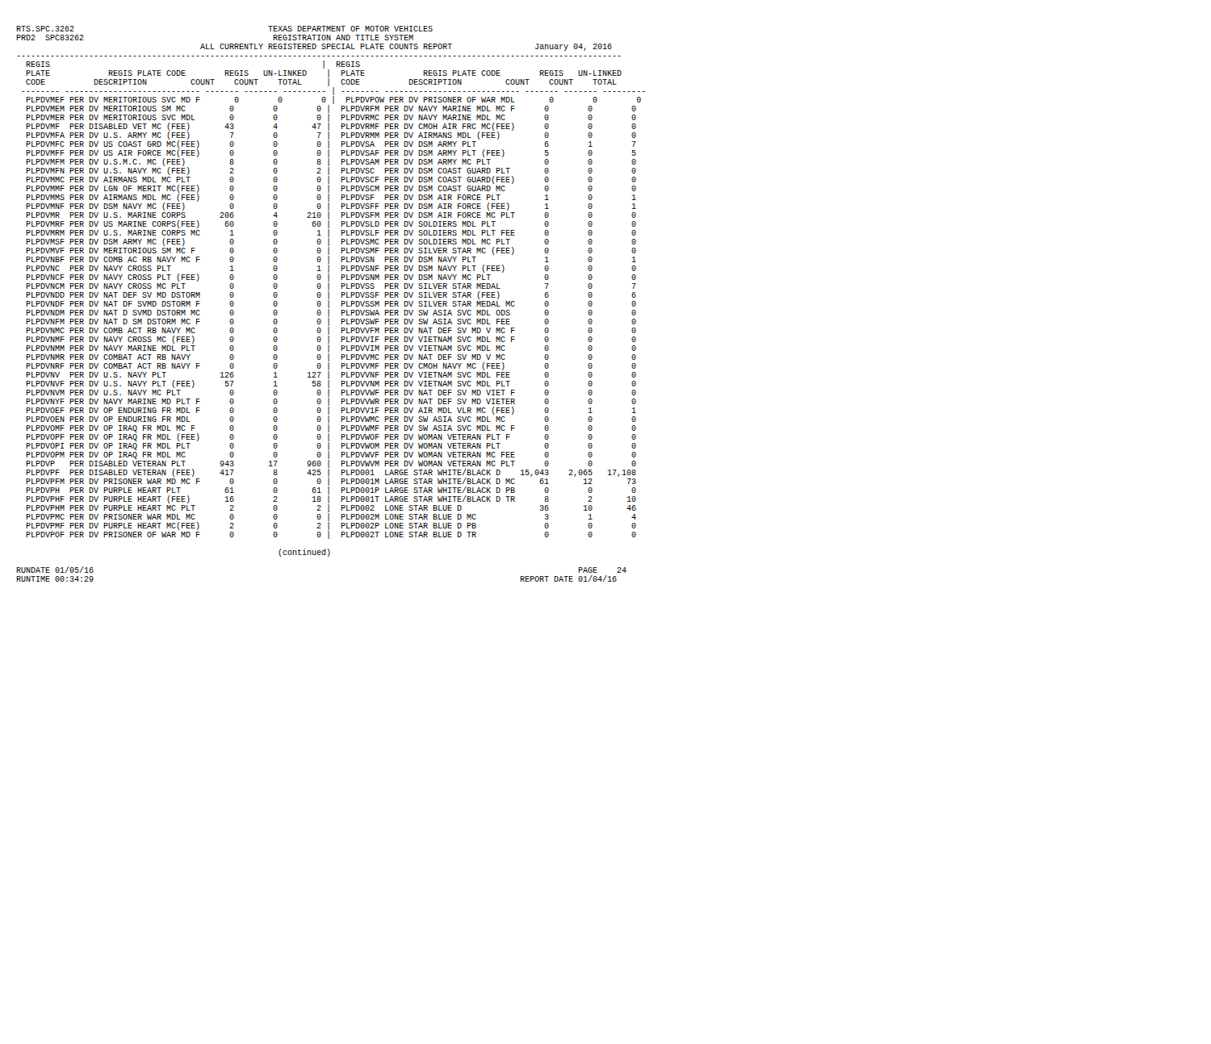RTS.SPC.3262 TEXAS DEPARTMENT OF MOTOR VEHICLES PRD2 SPC83262 REGISTRATION AND TITLE SYSTEM ALL CURRENTLY REGISTERED SPECIAL PLATE COUNTS REPORT January 04, 2016 ----------------------------------------------------------------------------------------------------------------------------- REGIS | REGIS PLATE REGIS PLATE CODE REGIS UN-LINKED | PLATE REGIS PLATE CODE REGIS UN-LINKED CODE DESCRIPTION COUNT COUNT TOTAL | CODE DESCRIPTION COUNT COUNT TOTAL -------- ---------------------------- ------- ------- --------- | -------- ---------------------------- ------- ------- --------- PLPDVMEF PER DV MERITORIOUS SVC MD F 0 0 0 | PLPDVPOW PER DV PRISONER OF WAR MDL 0 0 0 PLPDVMEM PER DV MERITORIOUS SM MC 0 0 0 | PLPDVRFM PER DV NAVY MARINE MDL MC F 0 0 0 PLPDVMER PER DV MERITORIOUS SVC MDL 0 0 0 | PLPDVRMC PER DV NAVY MARINE MDL MC 0 0 0 PLPDVMF PER DISABLED VET MC (FEE) 43 4 47 | PLPDVRMF PER DV CMOH AIR FRC MC(FEE) 0 0 0 PLPDVMFA PER DV U.S. ARMY MC (FEE) 7 0 7 | PLPDVRMM PER DV AIRMANS MDL (FEE) 0 0 0 PLPDVMFC PER DV US COAST GRD MC(FEE) 0 0 0 | PLPDVSA PER DV DSM ARMY PLT 6 1 7 PLPDVMFF PER DV US AIR FORCE MC(FEE) 0 0 0 | PLPDVSAF PER DV DSM ARMY PLT (FEE) 5 0 5 PLPDVMFM PER DV U.S.M.C. MC (FEE) 8 0 8 | PLPDVSAM PER DV DSM ARMY MC PLT 0 0 0 PLPDVMFN PER DV U.S. NAVY MC (FEE) 2 0 2 | PLPDVSC PER DV DSM COAST GUARD PLT 0 0 0 PLPDVMMC PER DV AIRMANS MDL MC PLT 0 0 0 | PLPDVSCF PER DV DSM COAST GUARD(FEE) 0 0 0 PLPDVMMF PER DV LGN OF MERIT MC(FEE) 0 0 0 | PLPDVSCM PER DV DSM COAST GUARD MC 0 0 0 PLPDVMMS PER DV AIRMANS MDL MC (FEE) 0 0 0 | PLPDVSF PER DV DSM AIR FORCE PLT 1 0 1 PLPDVMNF PER DV DSM NAVY MC (FEE) 0 0 0 | PLPDVSFF PER DV DSM AIR FORCE (FEE) 1 0 1 PLPDVMR PER DV U.S. MARINE CORPS 206 4 210 | PLPDVSFM PER DV DSM AIR FORCE MC PLT 0 0 0 PLPDVMRF PER DV US MARINE CORPS(FEE) 60 0 60 | PLPDVSLD PER DV SOLDIERS MDL PLT 0 0 0 PLPDVMRM PER DV U.S. MARINE CORPS MC 1 0 1 | PLPDVSLF PER DV SOLDIERS MDL PLT FEE 0 0 0 PLPDVMSF PER DV DSM ARMY MC (FEE) 0 0 0 | PLPDVSMC PER DV SOLDIERS MDL MC PLT 0 0 0 PLPDVMVF PER DV MERITORIOUS SM MC F 0 0 0 | PLPDVSMF PER DV SILVER STAR MC (FEE) 0 0 0 PLPDVNBF PER DV COMB AC RB NAVY MC F 0 0 0 | PLPDVSN PER DV DSM NAVY PLT 1 0 1 PLPDVNC PER DV NAVY CROSS PLT 1 0 1 | PLPDVSNF PER DV DSM NAVY PLT (FEE) 0 0 0 PLPDVNCF PER DV NAVY CROSS PLT (FEE) 0 0 0 | PLPDVSNM PER DV DSM NAVY MC PLT 0 0 0 PLPDVNCM PER DV NAVY CROSS MC PLT 0 0 0 | PLPDVSS PER DV SILVER STAR MEDAL 7 0 7 PLPDVNDD PER DV NAT DEF SV MD DSTORM 0 0 0 | PLPDVSSF PER DV SILVER STAR (FEE) 6 0 6 PLPDVNDF PER DV NAT DF SVMD DSTORM F 0 0 0 | PLPDVSSM PER DV SILVER STAR MEDAL MC 0 0 0 PLPDVNDM PER DV NAT D SVMD DSTORM MC 0 0 0 | PLPDVSWA PER DV SW ASIA SVC MDL ODS 0 0 0 PLPDVNFM PER DV NAT D SM DSTORM MC F 0 0 0 | PLPDVSWF PER DV SW ASIA SVC MDL FEE 0 0 0 PLPDVNMC PER DV COMB ACT RB NAVY MC 0 0 0 | PLPDVVFM PER DV NAT DEF SV MD V MC F 0 0 0 PLPDVNMF PER DV NAVY CROSS MC (FEE) 0 0 0 | PLPDVVIF PER DV VIETNAM SVC MDL MC F 0 0 0 PLPDVNMM PER DV NAVY MARINE MDL PLT 0 0 0 | PLPDVVIM PER DV VIETNAM SVC MDL MC 0 0 0 PLPDVNMR PER DV COMBAT ACT RB NAVY 0 0 0 | PLPDVVMC PER DV NAT DEF SV MD V MC 0 0 0 PLPDVNRF PER DV COMBAT ACT RB NAVY F 0 0 0 | PLPDVVMF PER DV CMOH NAVY MC (FEE) 0 0 0 PLPDVNV PER DV U.S. NAVY PLT 126 1 127 | PLPDVVNF PER DV VIETNAM SVC MDL FEE 0 0 0 PLPDVNVF PER DV U.S. NAVY PLT (FEE) 57 1 58 | PLPDVVNM PER DV VIETNAM SVC MDL PLT 0 0 0 PLPDVNVM PER DV U.S. NAVY MC PLT 0 0 0 | PLPDVVWF PER DV NAT DEF SV MD VIET F 0 0 0 PLPDVNYF PER DV NAVY MARINE MD PLT F 0 0 0 | PLPDVVWR PER DV NAT DEF SV MD VIETER 0 0 0 PLPDVOEF PER DV OP ENDURING FR MDL F 0 0 0 | PLPDVV1F PER DV AIR MDL VLR MC (FEE) 0 1 1 PLPDVOEN PER DV OP ENDURING FR MDL 0 0 0 | PLPDVWMC PER DV SW ASIA SVC MDL MC 0 0 0 PLPDVOMF PER DV OP IRAQ FR MDL MC F 0 0 0 | PLPDVWMF PER DV SW ASIA SVC MDL MC F 0 0 0 PLPDVOPF PER DV OP IRAQ FR MDL (FEE) 0 0 0 | PLPDVWOF PER DV WOMAN VETERAN PLT F 0 0 0 PLPDVOPI PER DV OP IRAQ FR MDL PLT 0 0 0 | PLPDVWOM PER DV WOMAN VETERAN PLT 0 0 0 PLPDVOPM PER DV OP IRAQ FR MDL MC 0 0 0 | PLPDVWVF PER DV WOMAN VETERAN MC FEE 0 0 0 PLPDVP PER DISABLED VETERAN PLT 943 17 960 | PLPDVWVM PER DV WOMAN VETERAN MC PLT 0 0 0 PLPDVPF PER DISABLED VETERAN (FEE) 417 8 425 | PLPD001 LARGE STAR WHITE/BLACK D 15,043 2,065 17,108 PLPDVPFM PER DV PRISONER WAR MD MC F 0 0 0 | PLPD001M LARGE STAR WHITE/BLACK D MC 61 12 73 PLPDVPH PER DV PURPLE HEART PLT 61 0 61 | PLPD001P LARGE STAR WHITE/BLACK D PB 0 0 0 PLPDVPHF PER DV PURPLE HEART (FEE) 16 2 18 | PLPD001T LARGE STAR WHITE/BLACK D TR 8 2 10 PLPDVPHM PER DV PURPLE HEART MC PLT 2 0 2 | PLPD002 LONE STAR BLUE D 36 10 46 PLPDVPMC PER DV PRISONER WAR MDL MC 0 0 0 | PLPD002M LONE STAR BLUE D MC 3 1 4 PLPDVPMF PER DV PURPLE HEART MC(FEE) 2 0 2 | PLPD002P LONE STAR BLUE D PB 0 0 0 PLPDVPOF PER DV PRISONER OF WAR MD F 0 0 0 | PLPD002T LONE STAR BLUE D TR 0 0 0 (continued) RUNDATE 01/05/16 PAGE 24 RUNTIME 00:34:29 REPORT DATE 01/04/16